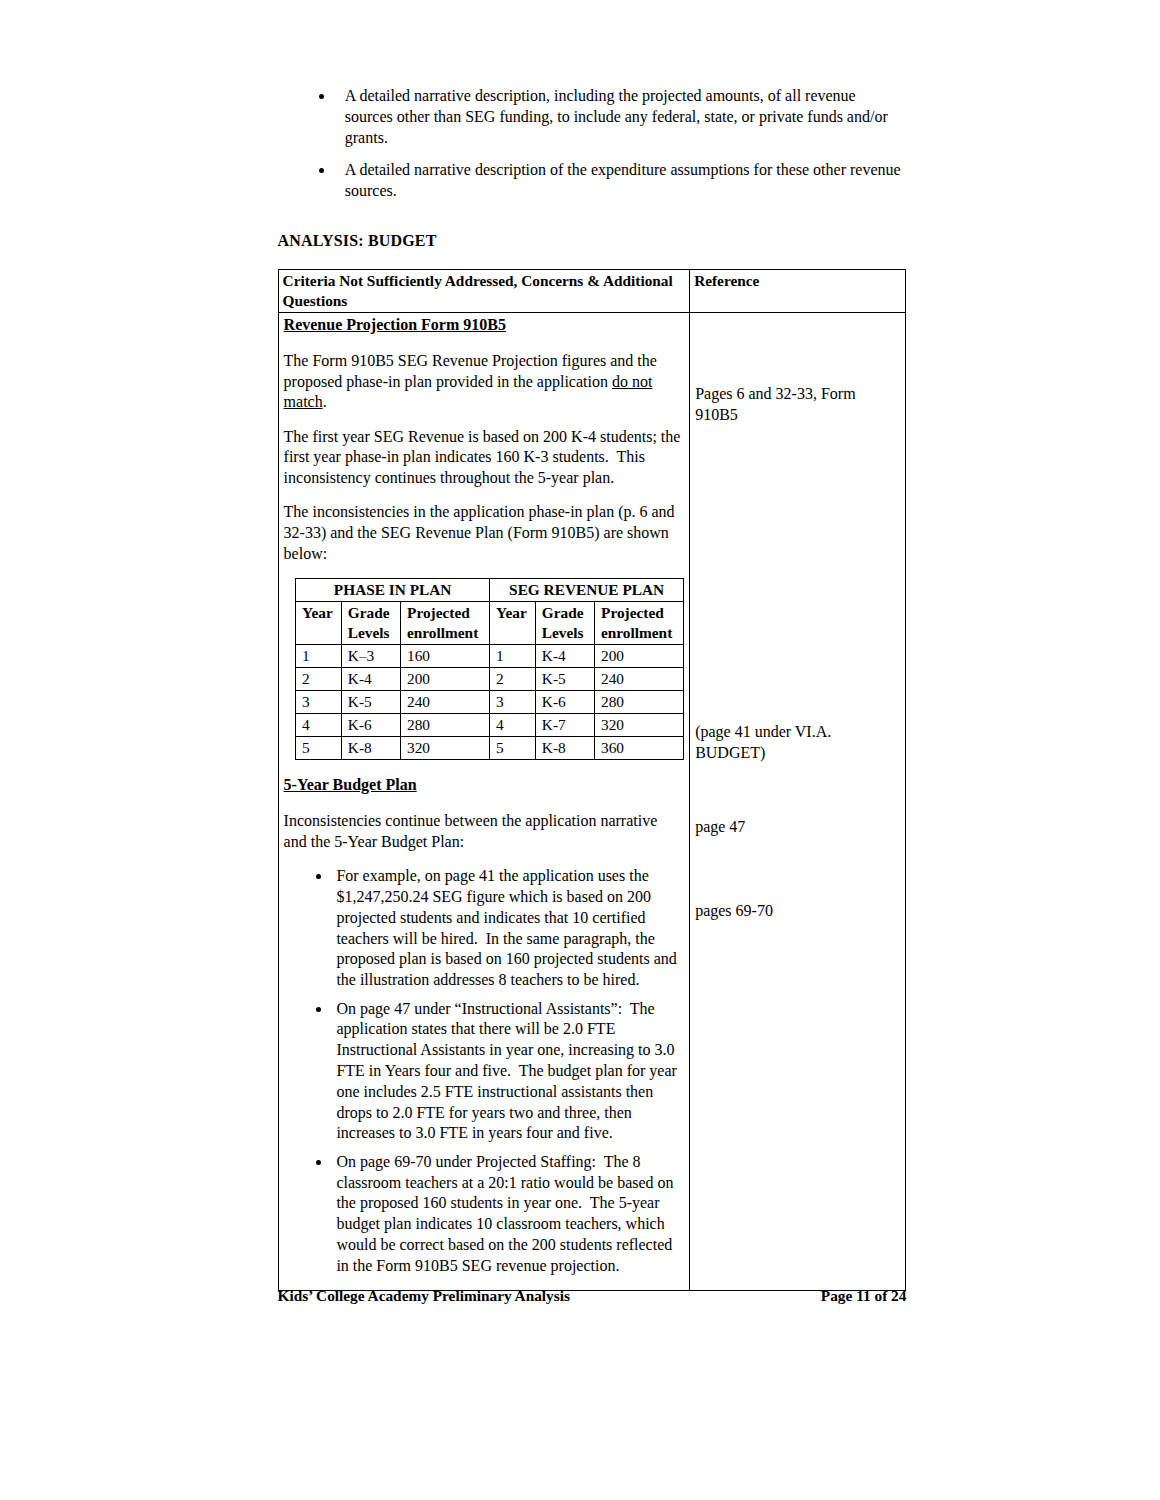A detailed narrative description, including the projected amounts, of all revenue sources other than SEG funding, to include any federal, state, or private funds and/or grants.
A detailed narrative description of the expenditure assumptions for these other revenue sources.
ANALYSIS: BUDGET
| Criteria Not Sufficiently Addressed, Concerns & Additional Questions | Reference |
| --- | --- |
| Revenue Projection Form 910B5 The Form 910B5 SEG Revenue Projection figures and the proposed phase-in plan provided in the application do not match . The first year SEG Revenue is based on 200 K-4 students; the first year phase-in plan indicates 160 K-3 students. This inconsistency continues throughout the 5-year plan. The inconsistencies in the application phase-in plan (p. 6 and 32-33) and the SEG Revenue Plan (Form 910B5) are shown below: / PHASE IN PLAN / SEG REVENUE PLAN / / --- / --- / / Year / Grade Levels / Projected enrollment / Year / Grade Levels / Projected enrollment / / 1 / K–3 / 160 / 1 / K-4 / 200 / / 2 / K-4 / 200 / 2 / K-5 / 240 / / 3 / K-5 / 240 / 3 / K-6 / 280 / / 4 / K-6 / 280 / 4 / K-7 / 320 / / 5 / K-8 / 320 / 5 / K-8 / 360 / 5-Year Budget Plan Inconsistencies continue between the application narrative and the 5-Year Budget Plan: For example, on page 41 the application uses the $1,247,250.24 SEG figure which is based on 200 projected students and indicates that 10 certified teachers will be hired. In the same paragraph, the proposed plan is based on 160 projected students and the illustration addresses 8 teachers to be hired. On page 47 under “Instructional Assistants”: The application states that there will be 2.0 FTE Instructional Assistants in year one, increasing to 3.0 FTE in Years four and five. The budget plan for year one includes 2.5 FTE instructional assistants then drops to 2.0 FTE for years two and three, then increases to 3.0 FTE in years four and five. On page 69-70 under Projected Staffing: The 8 classroom teachers at a 20:1 ratio would be based on the proposed 160 students in year one. The 5-year budget plan indicates 10 classroom teachers, which would be correct based on the 200 students reflected in the Form 910B5 SEG revenue projection. | Pages 6 and 32-33, Form 910B5 (page 41 under VI.A. BUDGET) page 47 pages 69-70 |
Kids’ College Academy Preliminary Analysis Page 11 of 24